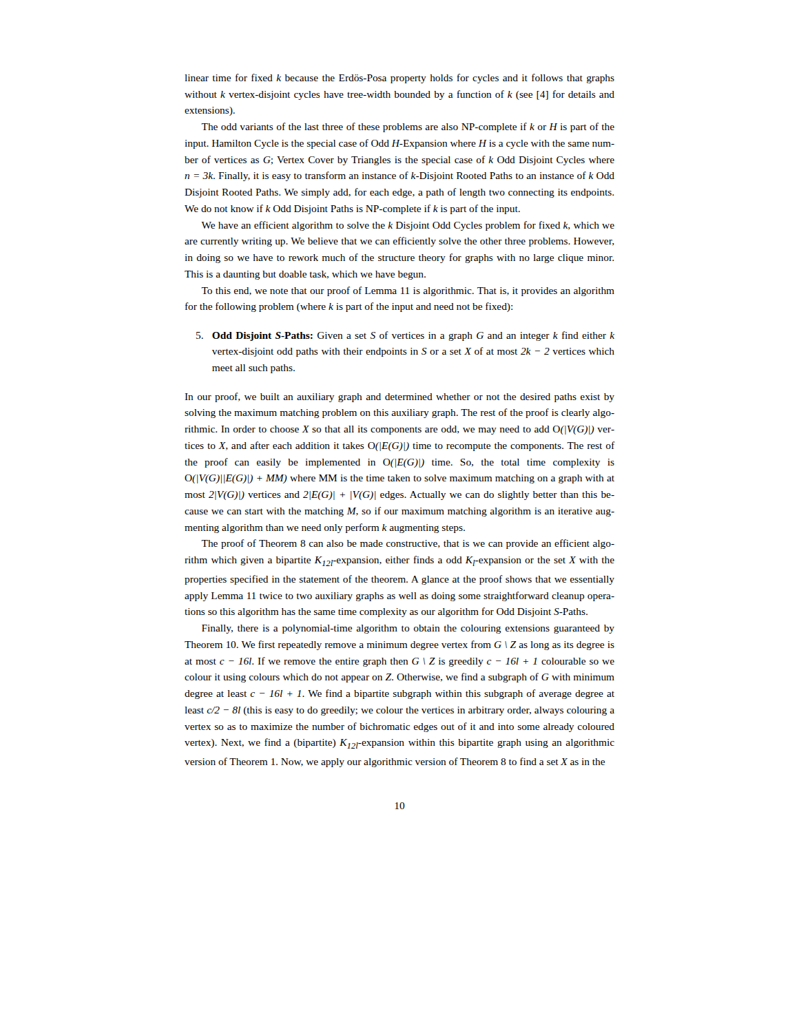linear time for fixed k because the Erdös-Posa property holds for cycles and it follows that graphs without k vertex-disjoint cycles have tree-width bounded by a function of k (see [4] for details and extensions).
The odd variants of the last three of these problems are also NP-complete if k or H is part of the input. Hamilton Cycle is the special case of Odd H-Expansion where H is a cycle with the same number of vertices as G; Vertex Cover by Triangles is the special case of k Odd Disjoint Cycles where n = 3k. Finally, it is easy to transform an instance of k-Disjoint Rooted Paths to an instance of k Odd Disjoint Rooted Paths. We simply add, for each edge, a path of length two connecting its endpoints. We do not know if k Odd Disjoint Paths is NP-complete if k is part of the input.
We have an efficient algorithm to solve the k Disjoint Odd Cycles problem for fixed k, which we are currently writing up. We believe that we can efficiently solve the other three problems. However, in doing so we have to rework much of the structure theory for graphs with no large clique minor. This is a daunting but doable task, which we have begun.
To this end, we note that our proof of Lemma 11 is algorithmic. That is, it provides an algorithm for the following problem (where k is part of the input and need not be fixed):
5. Odd Disjoint S-Paths: Given a set S of vertices in a graph G and an integer k find either k vertex-disjoint odd paths with their endpoints in S or a set X of at most 2k − 2 vertices which meet all such paths.
In our proof, we built an auxiliary graph and determined whether or not the desired paths exist by solving the maximum matching problem on this auxiliary graph. The rest of the proof is clearly algorithmic. In order to choose X so that all its components are odd, we may need to add O(|V(G)|) vertices to X, and after each addition it takes O(|E(G)|) time to recompute the components. The rest of the proof can easily be implemented in O(|E(G)|) time. So, the total time complexity is O(|V(G)||E(G)|) + MM) where MM is the time taken to solve maximum matching on a graph with at most 2|V(G)|) vertices and 2|E(G)| + |V(G)| edges. Actually we can do slightly better than this because we can start with the matching M, so if our maximum matching algorithm is an iterative augmenting algorithm than we need only perform k augmenting steps.
The proof of Theorem 8 can also be made constructive, that is we can provide an efficient algorithm which given a bipartite K12l-expansion, either finds a odd Kl-expansion or the set X with the properties specified in the statement of the theorem. A glance at the proof shows that we essentially apply Lemma 11 twice to two auxiliary graphs as well as doing some straightforward cleanup operations so this algorithm has the same time complexity as our algorithm for Odd Disjoint S-Paths.
Finally, there is a polynomial-time algorithm to obtain the colouring extensions guaranteed by Theorem 10. We first repeatedly remove a minimum degree vertex from G \ Z as long as its degree is at most c − 16l. If we remove the entire graph then G \ Z is greedily c − 16l + 1 colourable so we colour it using colours which do not appear on Z. Otherwise, we find a subgraph of G with minimum degree at least c − 16l + 1. We find a bipartite subgraph within this subgraph of average degree at least c/2 − 8l (this is easy to do greedily; we colour the vertices in arbitrary order, always colouring a vertex so as to maximize the number of bichromatic edges out of it and into some already coloured vertex). Next, we find a (bipartite) K12l-expansion within this bipartite graph using an algorithmic version of Theorem 1. Now, we apply our algorithmic version of Theorem 8 to find a set X as in the
10